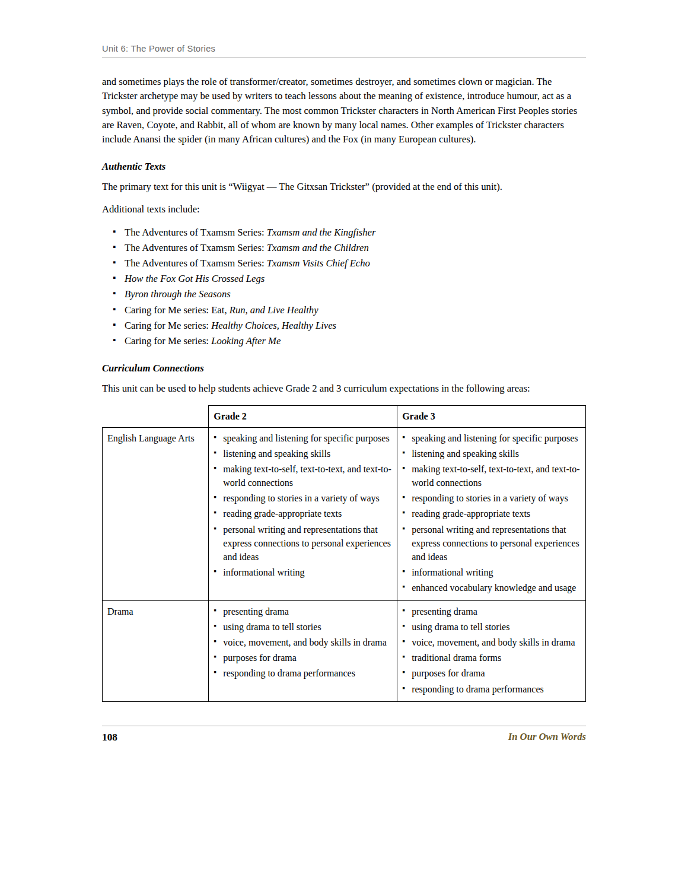Unit 6: The Power of Stories
and sometimes plays the role of transformer/creator, sometimes destroyer, and sometimes clown or magician. The Trickster archetype may be used by writers to teach lessons about the meaning of existence, introduce humour, act as a symbol, and provide social commentary. The most common Trickster characters in North American First Peoples stories are Raven, Coyote, and Rabbit, all of whom are known by many local names. Other examples of Trickster characters include Anansi the spider (in many African cultures) and the Fox (in many European cultures).
Authentic Texts
The primary text for this unit is “Wiigyat — The Gitxsan Trickster” (provided at the end of this unit).
Additional texts include:
The Adventures of Txamsm Series: Txamsm and the Kingfisher
The Adventures of Txamsm Series: Txamsm and the Children
The Adventures of Txamsm Series: Txamsm Visits Chief Echo
How the Fox Got His Crossed Legs
Byron through the Seasons
Caring for Me series: Eat, Run, and Live Healthy
Caring for Me series: Healthy Choices, Healthy Lives
Caring for Me series: Looking After Me
Curriculum Connections
This unit can be used to help students achieve Grade 2 and 3 curriculum expectations in the following areas:
| | Grade 2 | Grade 3 |
| --- | --- | --- |
| English Language Arts | speaking and listening for specific purposes listening and speaking skills making text-to-self, text-to-text, and text-to-world connections responding to stories in a variety of ways reading grade-appropriate texts personal writing and representations that express connections to personal experiences and ideas informational writing | speaking and listening for specific purposes listening and speaking skills making text-to-self, text-to-text, and text-to-world connections responding to stories in a variety of ways reading grade-appropriate texts personal writing and representations that express connections to personal experiences and ideas informational writing enhanced vocabulary knowledge and usage |
| Drama | presenting drama using drama to tell stories voice, movement, and body skills in drama purposes for drama responding to drama performances | presenting drama using drama to tell stories voice, movement, and body skills in drama traditional drama forms purposes for drama responding to drama performances |
108 In Our Own Words